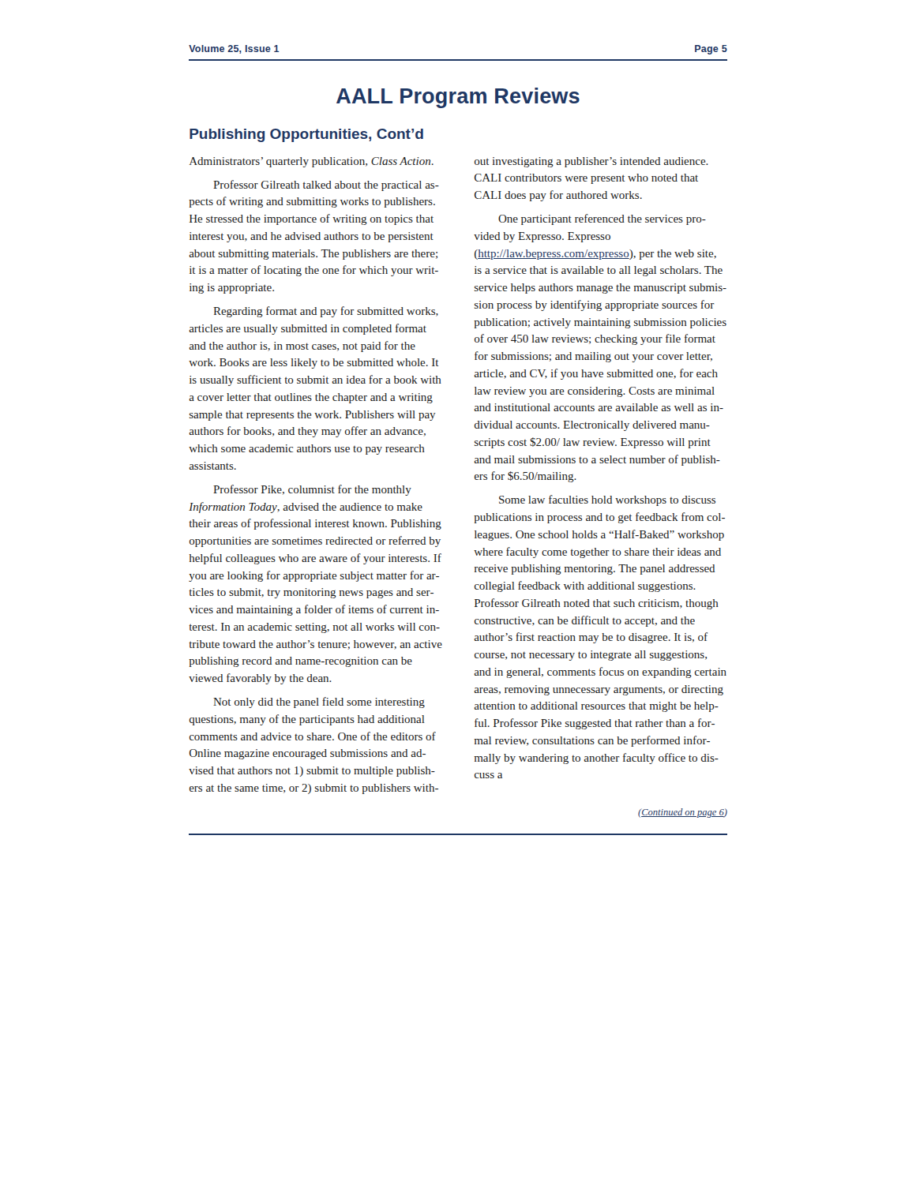Volume 25, Issue 1 Page 5
AALL Program Reviews
Publishing Opportunities, Cont’d
Administrators’ quarterly publication, Class Action.
Professor Gilreath talked about the practical aspects of writing and submitting works to publishers. He stressed the importance of writing on topics that interest you, and he advised authors to be persistent about submitting materials. The publishers are there; it is a matter of locating the one for which your writing is appropriate.
Regarding format and pay for submitted works, articles are usually submitted in completed format and the author is, in most cases, not paid for the work. Books are less likely to be submitted whole. It is usually sufficient to submit an idea for a book with a cover letter that outlines the chapter and a writing sample that represents the work. Publishers will pay authors for books, and they may offer an advance, which some academic authors use to pay research assistants.
Professor Pike, columnist for the monthly Information Today, advised the audience to make their areas of professional interest known. Publishing opportunities are sometimes redirected or referred by helpful colleagues who are aware of your interests. If you are looking for appropriate subject matter for articles to submit, try monitoring news pages and services and maintaining a folder of items of current interest. In an academic setting, not all works will contribute toward the author’s tenure; however, an active publishing record and name-recognition can be viewed favorably by the dean.
Not only did the panel field some interesting questions, many of the participants had additional comments and advice to share. One of the editors of Online magazine encouraged submissions and advised that authors not 1) submit to multiple publishers at the same time, or 2) submit to publishers without investigating a publisher’s intended audience. CALI contributors were present who noted that CALI does pay for authored works.
One participant referenced the services provided by Expresso. Expresso (http://law.bepress.com/expresso), per the web site, is a service that is available to all legal scholars. The service helps authors manage the manuscript submission process by identifying appropriate sources for publication; actively maintaining submission policies of over 450 law reviews; checking your file format for submissions; and mailing out your cover letter, article, and CV, if you have submitted one, for each law review you are considering. Costs are minimal and institutional accounts are available as well as individual accounts. Electronically delivered manuscripts cost $2.00/ law review. Expresso will print and mail submissions to a select number of publishers for $6.50/mailing.
Some law faculties hold workshops to discuss publications in process and to get feedback from colleagues. One school holds a “Half-Baked” workshop where faculty come together to share their ideas and receive publishing mentoring. The panel addressed collegial feedback with additional suggestions. Professor Gilreath noted that such criticism, though constructive, can be difficult to accept, and the author’s first reaction may be to disagree. It is, of course, not necessary to integrate all suggestions, and in general, comments focus on expanding certain areas, removing unnecessary arguments, or directing attention to additional resources that might be helpful. Professor Pike suggested that rather than a formal review, consultations can be performed informally by wandering to another faculty office to discuss a
(Continued on page 6)